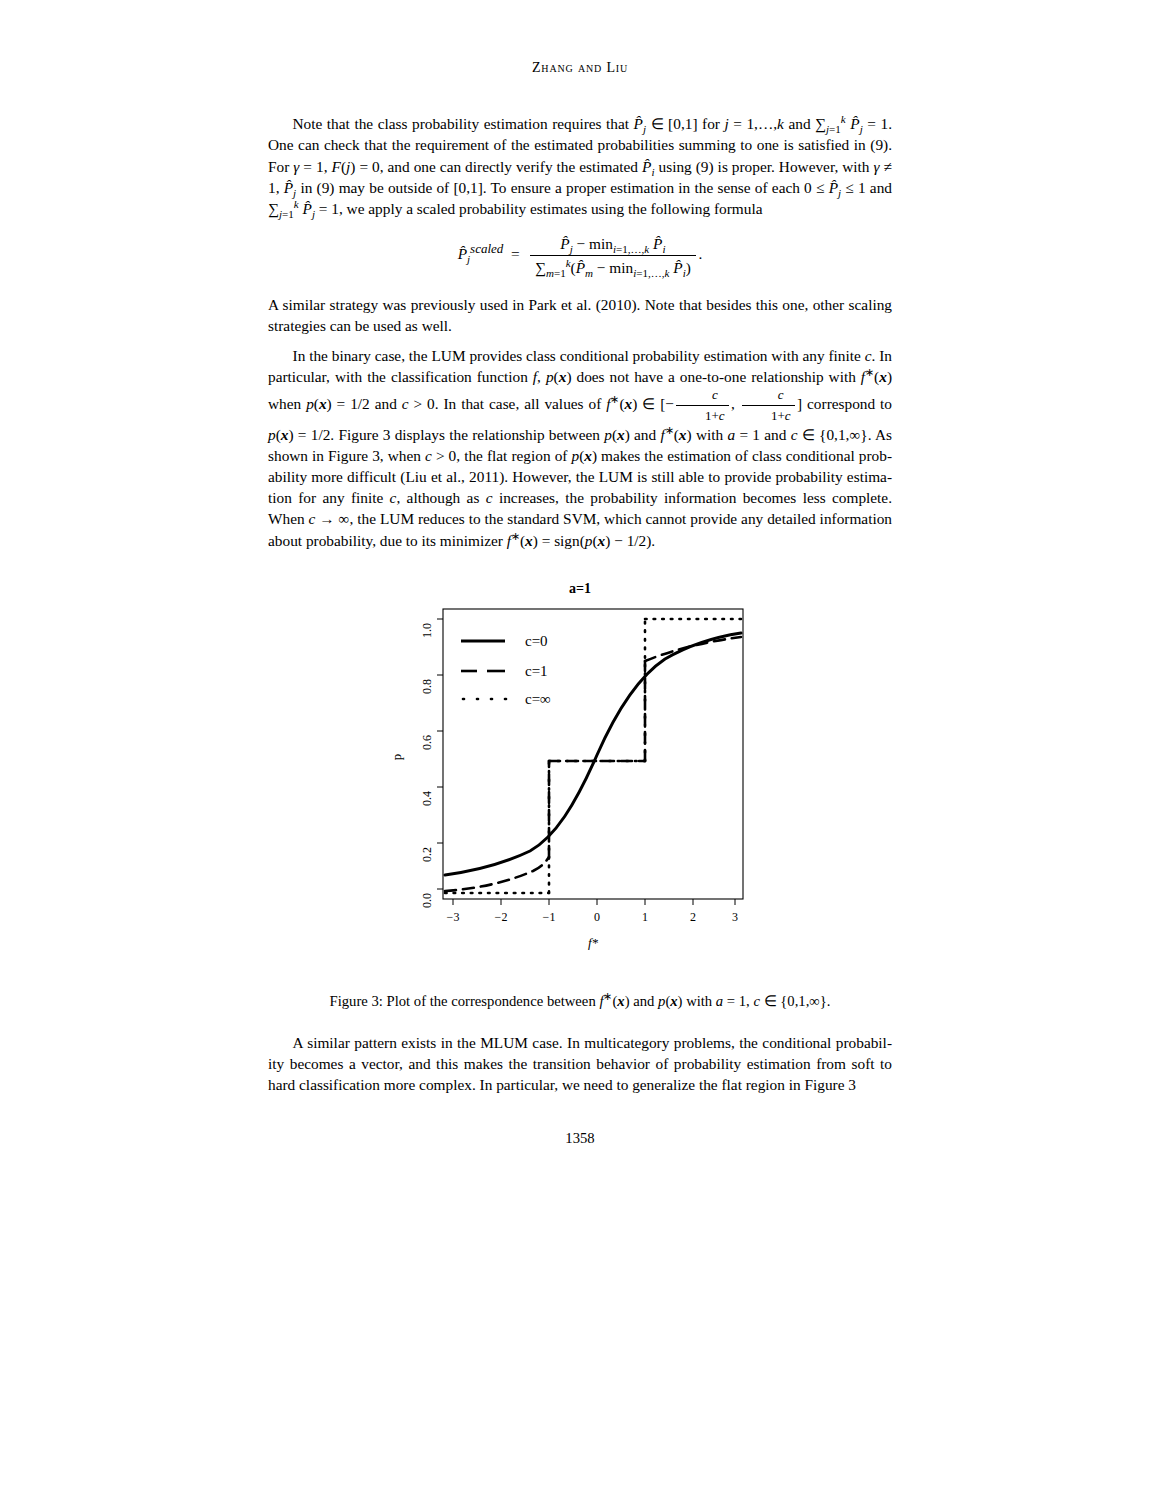Zhang and Liu
Note that the class probability estimation requires that P̂j ∈ [0,1] for j = 1,…,k and ∑j=1k P̂j = 1. One can check that the requirement of the estimated probabilities summing to one is satisfied in (9). For γ = 1, F(j) = 0, and one can directly verify the estimated P̂i using (9) is proper. However, with γ ≠ 1, P̂j in (9) may be outside of [0,1]. To ensure a proper estimation in the sense of each 0 ≤ P̂j ≤ 1 and ∑j=1k P̂j = 1, we apply a scaled probability estimates using the following formula
P̂jscaled = P̂j − mini=1,…,k P̂i ∑m=1k(P̂m − mini=1,…,k P̂i) .
A similar strategy was previously used in Park et al. (2010). Note that besides this one, other scaling strategies can be used as well.
In the binary case, the LUM provides class conditional probability estimation with any finite c. In particular, with the classification function f, p(x) does not have a one-to-one relationship with f∗(x) when p(x) = 1/2 and c > 0. In that case, all values of f∗(x) ∈ [−c 1+c, c 1+c] correspond to p(x) = 1/2. Figure 3 displays the relationship between p(x) and f∗(x) with a = 1 and c ∈ {0,1,∞}. As shown in Figure 3, when c > 0, the flat region of p(x) makes the estimation of class conditional probability more difficult (Liu et al., 2011). However, the LUM is still able to provide probability estimation for any finite c, although as c increases, the probability information becomes less complete. When c → ∞, the LUM reduces to the standard SVM, which cannot provide any detailed information about probability, due to its minimizer f∗(x) = sign(p(x) − 1/2).
Plot of the correspondence between f*(x) and p(x) with a = 1, c in {0,1,infinity} a=1 1.0 0.8 0.6 0.4 0.2 0.0 p −3 −2 −1 0 1 2 3 f* c=0 c=1 c=∞
Figure 3: Plot of the correspondence between f∗(x) and p(x) with a = 1, c ∈ {0,1,∞}.
A similar pattern exists in the MLUM case. In multicategory problems, the conditional probability becomes a vector, and this makes the transition behavior of probability estimation from soft to hard classification more complex. In particular, we need to generalize the flat region in Figure 3
1358